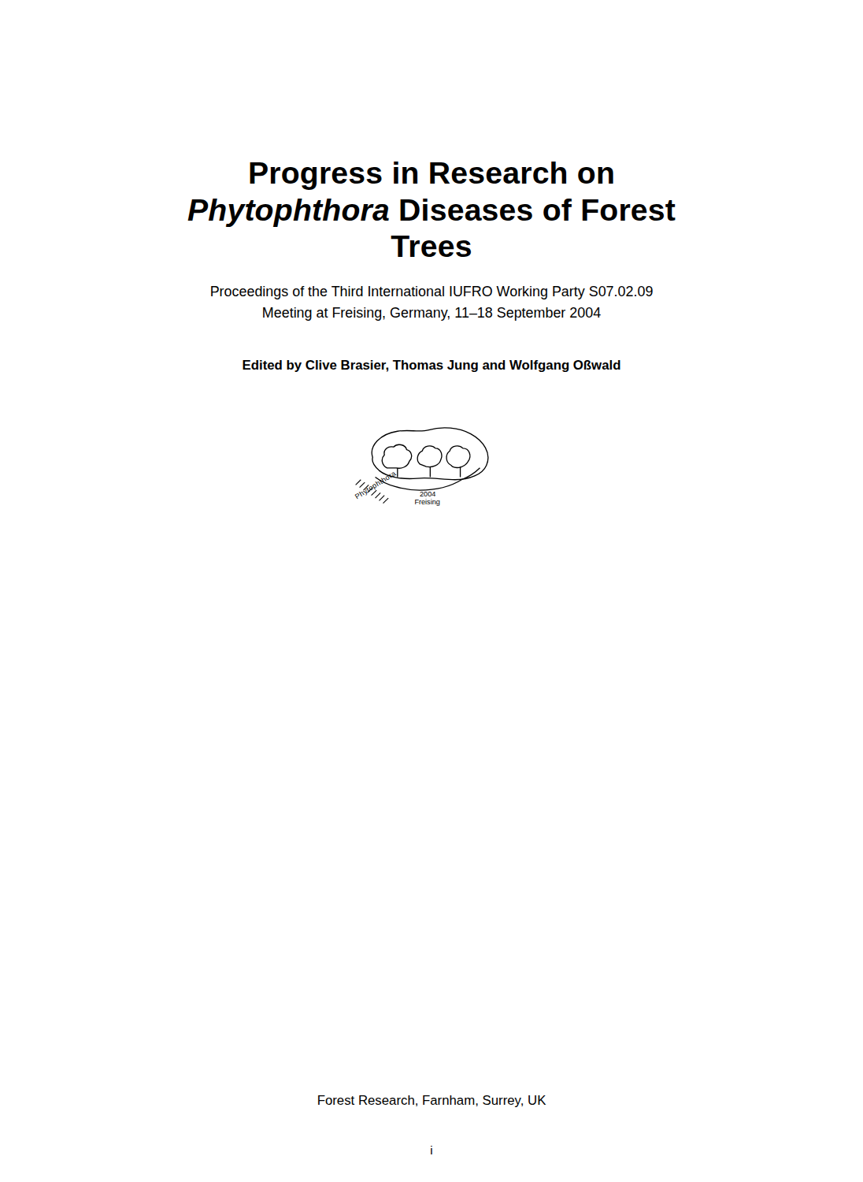Progress in Research on
Phytophthora Diseases of Forest Trees
Proceedings of the Third International IUFRO Working Party S07.02.09
Meeting at Freising, Germany, 11–18 September 2004
Edited by Clive Brasier, Thomas Jung and Wolfgang Oßwald
Phytophthora 2004 Freising
Forest Research, Farnham, Surrey, UK
i